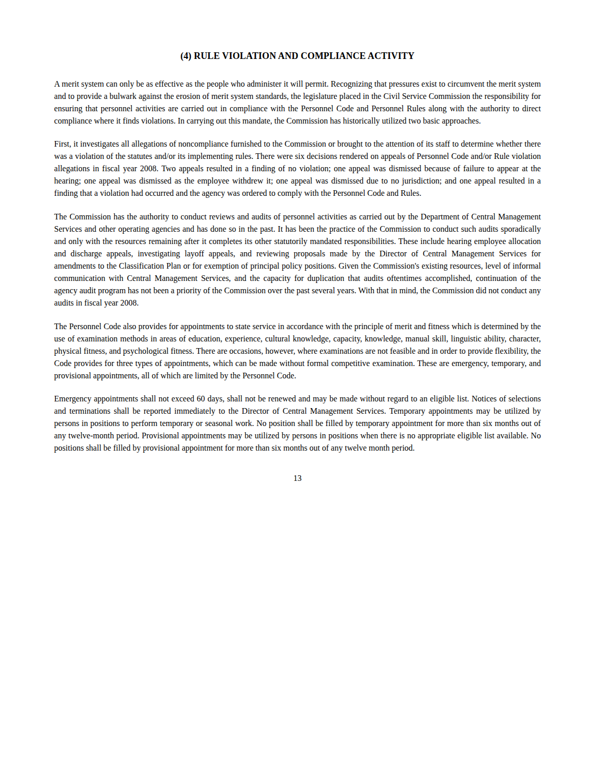(4) RULE VIOLATION AND COMPLIANCE ACTIVITY
A merit system can only be as effective as the people who administer it will permit. Recognizing that pressures exist to circumvent the merit system and to provide a bulwark against the erosion of merit system standards, the legislature placed in the Civil Service Commission the responsibility for ensuring that personnel activities are carried out in compliance with the Personnel Code and Personnel Rules along with the authority to direct compliance where it finds violations. In carrying out this mandate, the Commission has historically utilized two basic approaches.
First, it investigates all allegations of noncompliance furnished to the Commission or brought to the attention of its staff to determine whether there was a violation of the statutes and/or its implementing rules. There were six decisions rendered on appeals of Personnel Code and/or Rule violation allegations in fiscal year 2008. Two appeals resulted in a finding of no violation; one appeal was dismissed because of failure to appear at the hearing; one appeal was dismissed as the employee withdrew it; one appeal was dismissed due to no jurisdiction; and one appeal resulted in a finding that a violation had occurred and the agency was ordered to comply with the Personnel Code and Rules.
The Commission has the authority to conduct reviews and audits of personnel activities as carried out by the Department of Central Management Services and other operating agencies and has done so in the past. It has been the practice of the Commission to conduct such audits sporadically and only with the resources remaining after it completes its other statutorily mandated responsibilities. These include hearing employee allocation and discharge appeals, investigating layoff appeals, and reviewing proposals made by the Director of Central Management Services for amendments to the Classification Plan or for exemption of principal policy positions. Given the Commission's existing resources, level of informal communication with Central Management Services, and the capacity for duplication that audits oftentimes accomplished, continuation of the agency audit program has not been a priority of the Commission over the past several years. With that in mind, the Commission did not conduct any audits in fiscal year 2008.
The Personnel Code also provides for appointments to state service in accordance with the principle of merit and fitness which is determined by the use of examination methods in areas of education, experience, cultural knowledge, capacity, knowledge, manual skill, linguistic ability, character, physical fitness, and psychological fitness. There are occasions, however, where examinations are not feasible and in order to provide flexibility, the Code provides for three types of appointments, which can be made without formal competitive examination. These are emergency, temporary, and provisional appointments, all of which are limited by the Personnel Code.
Emergency appointments shall not exceed 60 days, shall not be renewed and may be made without regard to an eligible list. Notices of selections and terminations shall be reported immediately to the Director of Central Management Services. Temporary appointments may be utilized by persons in positions to perform temporary or seasonal work. No position shall be filled by temporary appointment for more than six months out of any twelve-month period. Provisional appointments may be utilized by persons in positions when there is no appropriate eligible list available. No positions shall be filled by provisional appointment for more than six months out of any twelve month period.
13